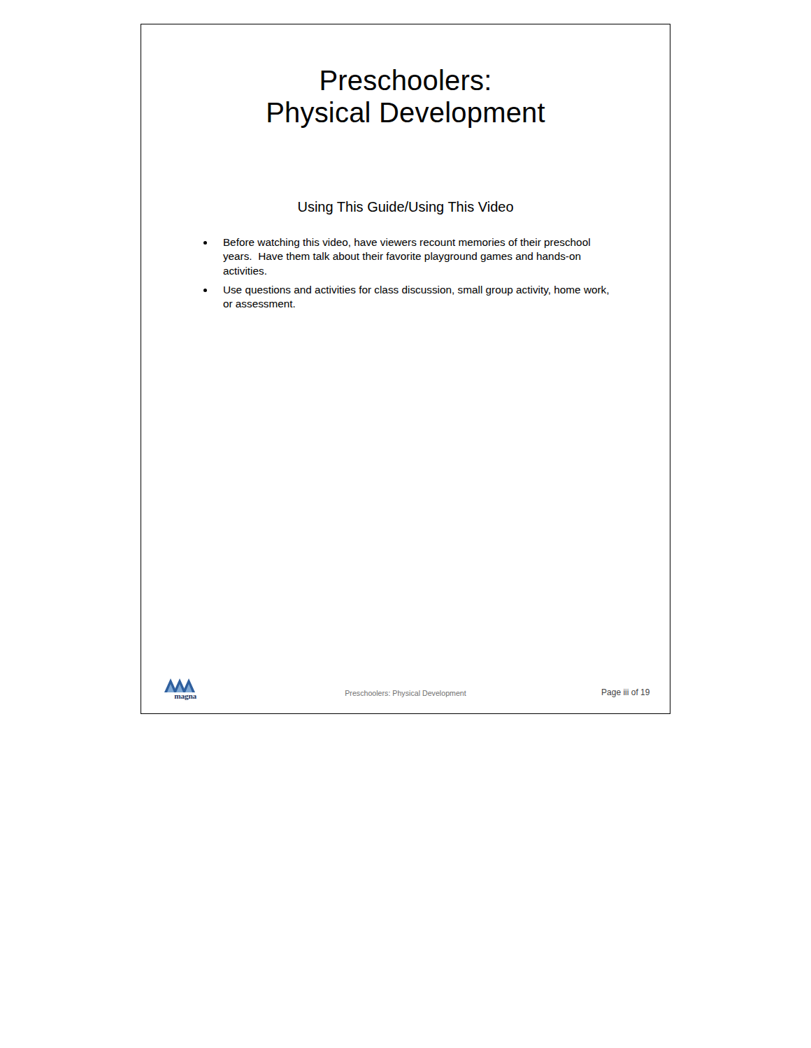Preschoolers:
Physical Development
Using This Guide/Using This Video
Before watching this video, have viewers recount memories of their preschool years. Have them talk about their favorite playground games and hands-on activities.
Use questions and activities for class discussion, small group activity, home work, or assessment.
magna
Preschoolers: Physical Development
Page iii of 19